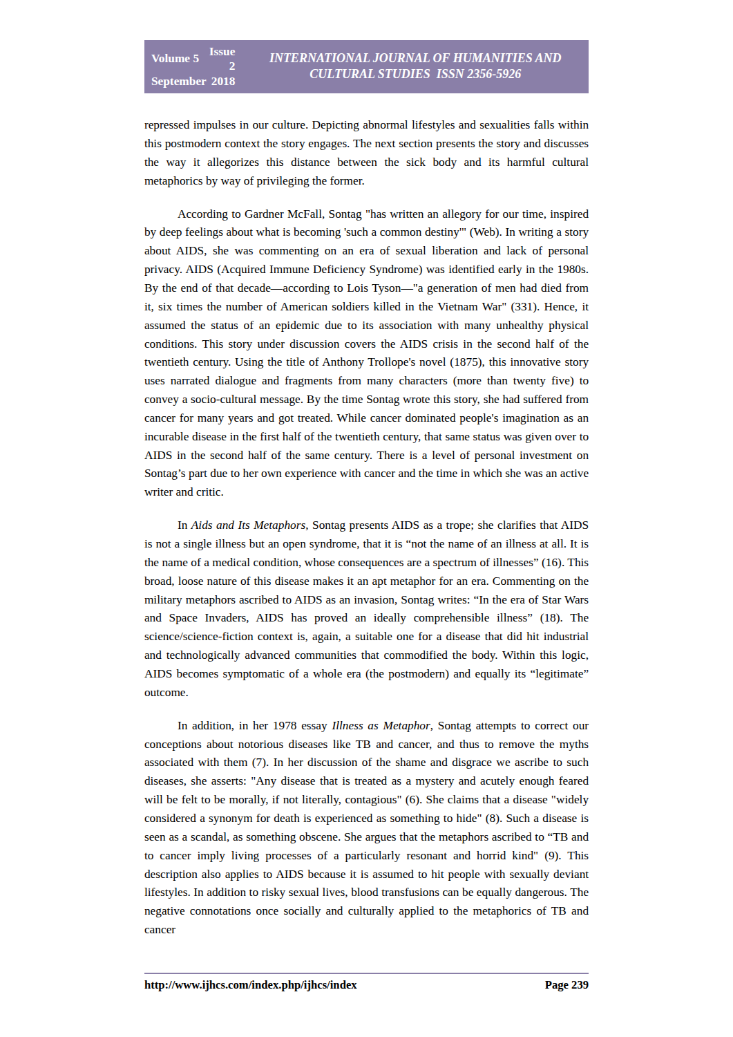| Volume 5 | Issue 2 |
| September | 2018 |
INTERNATIONAL JOURNAL OF HUMANITIES AND
CULTURAL STUDIES ISSN 2356-5926
repressed impulses in our culture. Depicting abnormal lifestyles and sexualities falls within this postmodern context the story engages. The next section presents the story and discusses the way it allegorizes this distance between the sick body and its harmful cultural metaphorics by way of privileging the former.
According to Gardner McFall, Sontag "has written an allegory for our time, inspired by deep feelings about what is becoming 'such a common destiny'" (Web). In writing a story about AIDS, she was commenting on an era of sexual liberation and lack of personal privacy. AIDS (Acquired Immune Deficiency Syndrome) was identified early in the 1980s. By the end of that decade—according to Lois Tyson—"a generation of men had died from it, six times the number of American soldiers killed in the Vietnam War" (331). Hence, it assumed the status of an epidemic due to its association with many unhealthy physical conditions. This story under discussion covers the AIDS crisis in the second half of the twentieth century. Using the title of Anthony Trollope's novel (1875), this innovative story uses narrated dialogue and fragments from many characters (more than twenty five) to convey a socio-cultural message. By the time Sontag wrote this story, she had suffered from cancer for many years and got treated. While cancer dominated people's imagination as an incurable disease in the first half of the twentieth century, that same status was given over to AIDS in the second half of the same century. There is a level of personal investment on Sontag’s part due to her own experience with cancer and the time in which she was an active writer and critic.
In Aids and Its Metaphors, Sontag presents AIDS as a trope; she clarifies that AIDS is not a single illness but an open syndrome, that it is “not the name of an illness at all. It is the name of a medical condition, whose consequences are a spectrum of illnesses” (16). This broad, loose nature of this disease makes it an apt metaphor for an era. Commenting on the military metaphors ascribed to AIDS as an invasion, Sontag writes: “In the era of Star Wars and Space Invaders, AIDS has proved an ideally comprehensible illness” (18). The science/science-fiction context is, again, a suitable one for a disease that did hit industrial and technologically advanced communities that commodified the body. Within this logic, AIDS becomes symptomatic of a whole era (the postmodern) and equally its “legitimate” outcome.
In addition, in her 1978 essay Illness as Metaphor, Sontag attempts to correct our conceptions about notorious diseases like TB and cancer, and thus to remove the myths associated with them (7). In her discussion of the shame and disgrace we ascribe to such diseases, she asserts: "Any disease that is treated as a mystery and acutely enough feared will be felt to be morally, if not literally, contagious" (6). She claims that a disease "widely considered a synonym for death is experienced as something to hide" (8). Such a disease is seen as a scandal, as something obscene. She argues that the metaphors ascribed to “TB and to cancer imply living processes of a particularly resonant and horrid kind" (9). This description also applies to AIDS because it is assumed to hit people with sexually deviant lifestyles. In addition to risky sexual lives, blood transfusions can be equally dangerous. The negative connotations once socially and culturally applied to the metaphorics of TB and cancer
http://www.ijhcs.com/index.php/ijhcs/index
Page 239